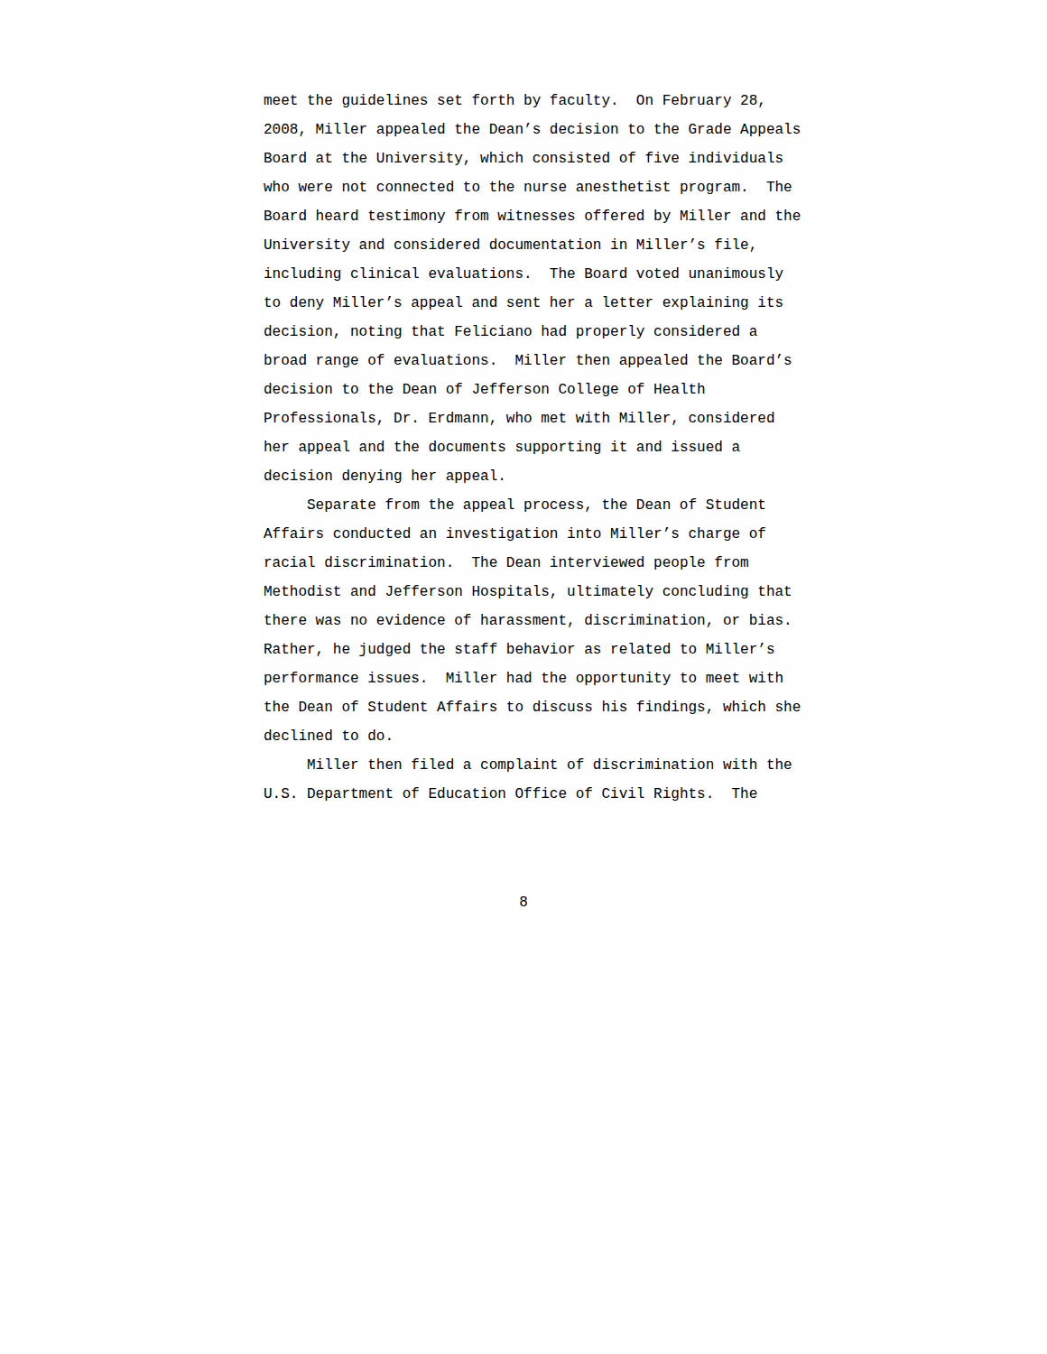meet the guidelines set forth by faculty. On February 28, 2008, Miller appealed the Dean’s decision to the Grade Appeals Board at the University, which consisted of five individuals who were not connected to the nurse anesthetist program. The Board heard testimony from witnesses offered by Miller and the University and considered documentation in Miller’s file, including clinical evaluations. The Board voted unanimously to deny Miller’s appeal and sent her a letter explaining its decision, noting that Feliciano had properly considered a broad range of evaluations. Miller then appealed the Board’s decision to the Dean of Jefferson College of Health Professionals, Dr. Erdmann, who met with Miller, considered her appeal and the documents supporting it and issued a decision denying her appeal.
Separate from the appeal process, the Dean of Student Affairs conducted an investigation into Miller’s charge of racial discrimination. The Dean interviewed people from Methodist and Jefferson Hospitals, ultimately concluding that there was no evidence of harassment, discrimination, or bias. Rather, he judged the staff behavior as related to Miller’s performance issues. Miller had the opportunity to meet with the Dean of Student Affairs to discuss his findings, which she declined to do.
Miller then filed a complaint of discrimination with the U.S. Department of Education Office of Civil Rights. The
8